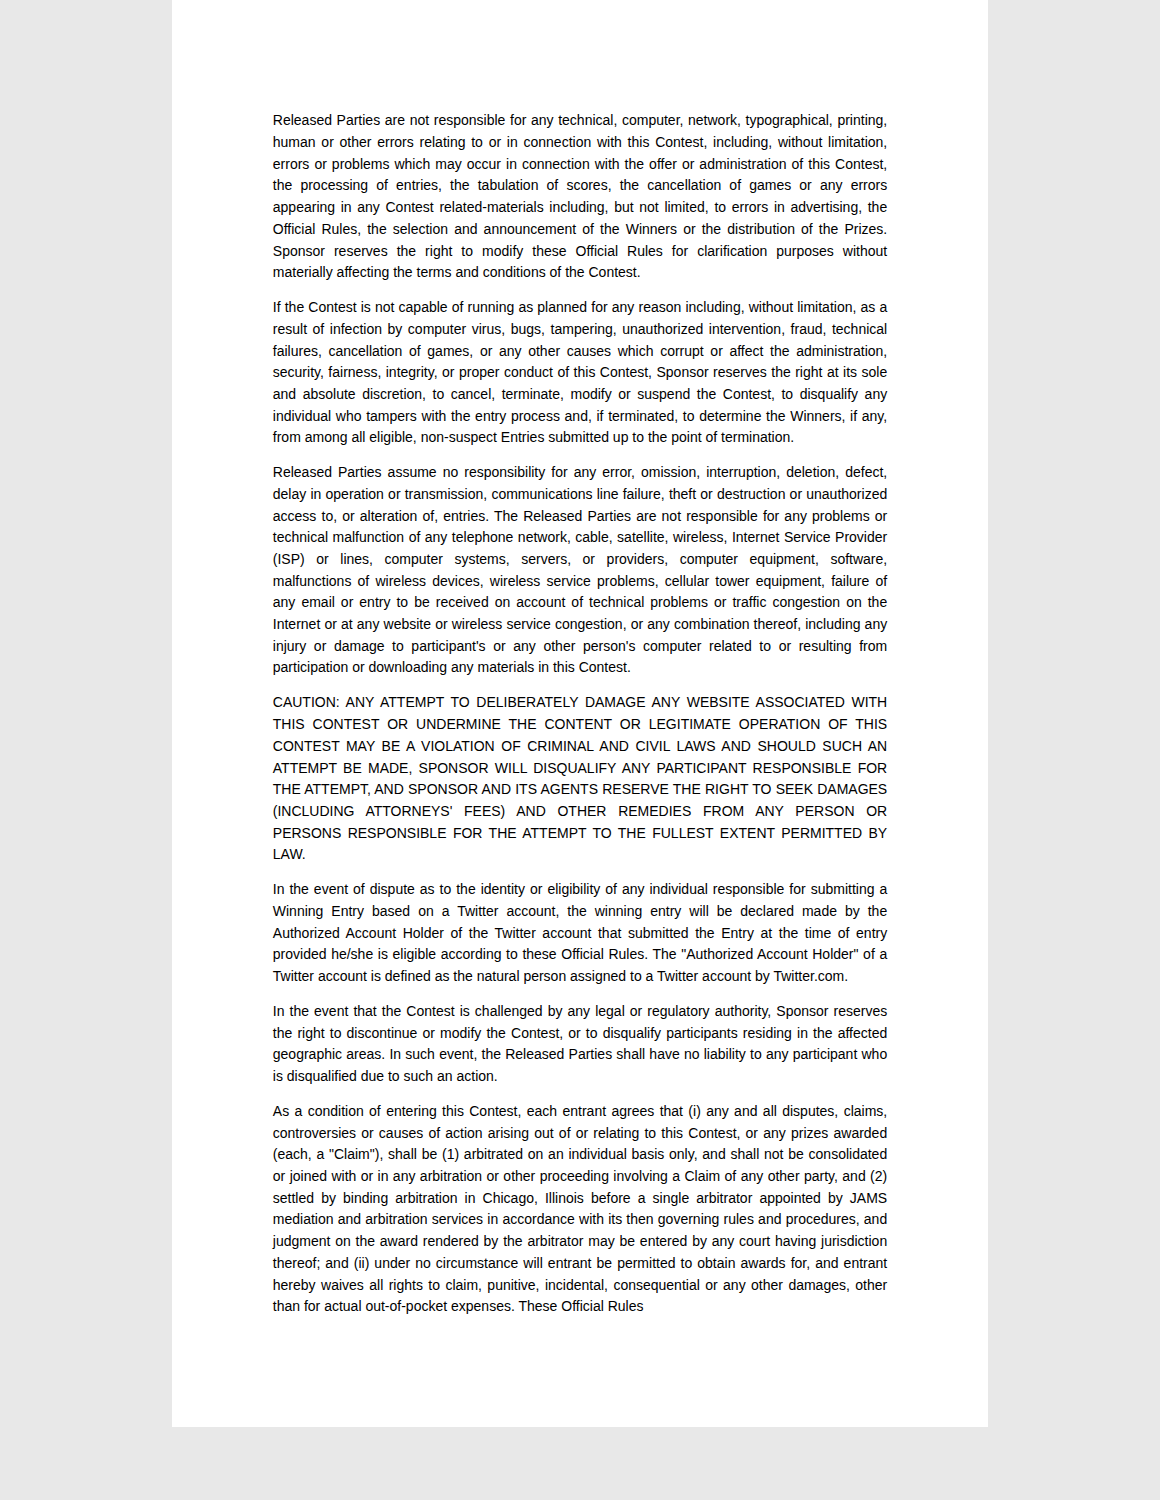Released Parties are not responsible for any technical, computer, network, typographical, printing, human or other errors relating to or in connection with this Contest, including, without limitation, errors or problems which may occur in connection with the offer or administration of this Contest, the processing of entries, the tabulation of scores, the cancellation of games or any errors appearing in any Contest related-materials including, but not limited, to errors in advertising, the Official Rules, the selection and announcement of the Winners or the distribution of the Prizes. Sponsor reserves the right to modify these Official Rules for clarification purposes without materially affecting the terms and conditions of the Contest.
If the Contest is not capable of running as planned for any reason including, without limitation, as a result of infection by computer virus, bugs, tampering, unauthorized intervention, fraud, technical failures, cancellation of games, or any other causes which corrupt or affect the administration, security, fairness, integrity, or proper conduct of this Contest, Sponsor reserves the right at its sole and absolute discretion, to cancel, terminate, modify or suspend the Contest, to disqualify any individual who tampers with the entry process and, if terminated, to determine the Winners, if any, from among all eligible, non-suspect Entries submitted up to the point of termination.
Released Parties assume no responsibility for any error, omission, interruption, deletion, defect, delay in operation or transmission, communications line failure, theft or destruction or unauthorized access to, or alteration of, entries. The Released Parties are not responsible for any problems or technical malfunction of any telephone network, cable, satellite, wireless, Internet Service Provider (ISP) or lines, computer systems, servers, or providers, computer equipment, software, malfunctions of wireless devices, wireless service problems, cellular tower equipment, failure of any email or entry to be received on account of technical problems or traffic congestion on the Internet or at any website or wireless service congestion, or any combination thereof, including any injury or damage to participant's or any other person's computer related to or resulting from participation or downloading any materials in this Contest.
CAUTION: ANY ATTEMPT TO DELIBERATELY DAMAGE ANY WEBSITE ASSOCIATED WITH THIS CONTEST OR UNDERMINE THE CONTENT OR LEGITIMATE OPERATION OF THIS CONTEST MAY BE A VIOLATION OF CRIMINAL AND CIVIL LAWS AND SHOULD SUCH AN ATTEMPT BE MADE, SPONSOR WILL DISQUALIFY ANY PARTICIPANT RESPONSIBLE FOR THE ATTEMPT, AND SPONSOR AND ITS AGENTS RESERVE THE RIGHT TO SEEK DAMAGES (INCLUDING ATTORNEYS' FEES) AND OTHER REMEDIES FROM ANY PERSON OR PERSONS RESPONSIBLE FOR THE ATTEMPT TO THE FULLEST EXTENT PERMITTED BY LAW.
In the event of dispute as to the identity or eligibility of any individual responsible for submitting a Winning Entry based on a Twitter account, the winning entry will be declared made by the Authorized Account Holder of the Twitter account that submitted the Entry at the time of entry provided he/she is eligible according to these Official Rules. The "Authorized Account Holder" of a Twitter account is defined as the natural person assigned to a Twitter account by Twitter.com.
In the event that the Contest is challenged by any legal or regulatory authority, Sponsor reserves the right to discontinue or modify the Contest, or to disqualify participants residing in the affected geographic areas. In such event, the Released Parties shall have no liability to any participant who is disqualified due to such an action.
As a condition of entering this Contest, each entrant agrees that (i) any and all disputes, claims, controversies or causes of action arising out of or relating to this Contest, or any prizes awarded (each, a "Claim"), shall be (1) arbitrated on an individual basis only, and shall not be consolidated or joined with or in any arbitration or other proceeding involving a Claim of any other party, and (2) settled by binding arbitration in Chicago, Illinois before a single arbitrator appointed by JAMS mediation and arbitration services in accordance with its then governing rules and procedures, and judgment on the award rendered by the arbitrator may be entered by any court having jurisdiction thereof; and (ii) under no circumstance will entrant be permitted to obtain awards for, and entrant hereby waives all rights to claim, punitive, incidental, consequential or any other damages, other than for actual out-of-pocket expenses. These Official Rules